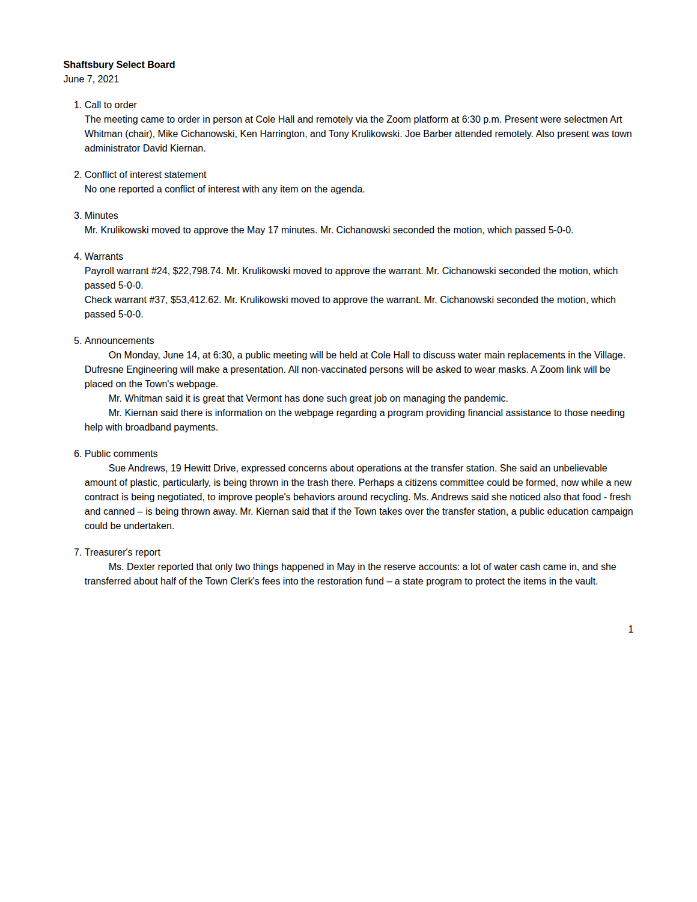Shaftsbury Select Board
June 7, 2021
Call to order
The meeting came to order in person at Cole Hall and remotely via the Zoom platform at 6:30 p.m. Present were selectmen Art Whitman (chair), Mike Cichanowski, Ken Harrington, and Tony Krulikowski. Joe Barber attended remotely. Also present was town administrator David Kiernan.
Conflict of interest statement
No one reported a conflict of interest with any item on the agenda.
Minutes
Mr. Krulikowski moved to approve the May 17 minutes. Mr. Cichanowski seconded the motion, which passed 5-0-0.
Warrants
Payroll warrant #24, $22,798.74. Mr. Krulikowski moved to approve the warrant. Mr. Cichanowski seconded the motion, which passed 5-0-0.
Check warrant #37, $53,412.62. Mr. Krulikowski moved to approve the warrant. Mr. Cichanowski seconded the motion, which passed 5-0-0.
Announcements
On Monday, June 14, at 6:30, a public meeting will be held at Cole Hall to discuss water main replacements in the Village. Dufresne Engineering will make a presentation. All non-vaccinated persons will be asked to wear masks. A Zoom link will be placed on the Town's webpage.
Mr. Whitman said it is great that Vermont has done such great job on managing the pandemic.
Mr. Kiernan said there is information on the webpage regarding a program providing financial assistance to those needing help with broadband payments.
Public comments
Sue Andrews, 19 Hewitt Drive, expressed concerns about operations at the transfer station. She said an unbelievable amount of plastic, particularly, is being thrown in the trash there. Perhaps a citizens committee could be formed, now while a new contract is being negotiated, to improve people's behaviors around recycling. Ms. Andrews said she noticed also that food - fresh and canned – is being thrown away. Mr. Kiernan said that if the Town takes over the transfer station, a public education campaign could be undertaken.
Treasurer's report
Ms. Dexter reported that only two things happened in May in the reserve accounts: a lot of water cash came in, and she transferred about half of the Town Clerk's fees into the restoration fund – a state program to protect the items in the vault.
1